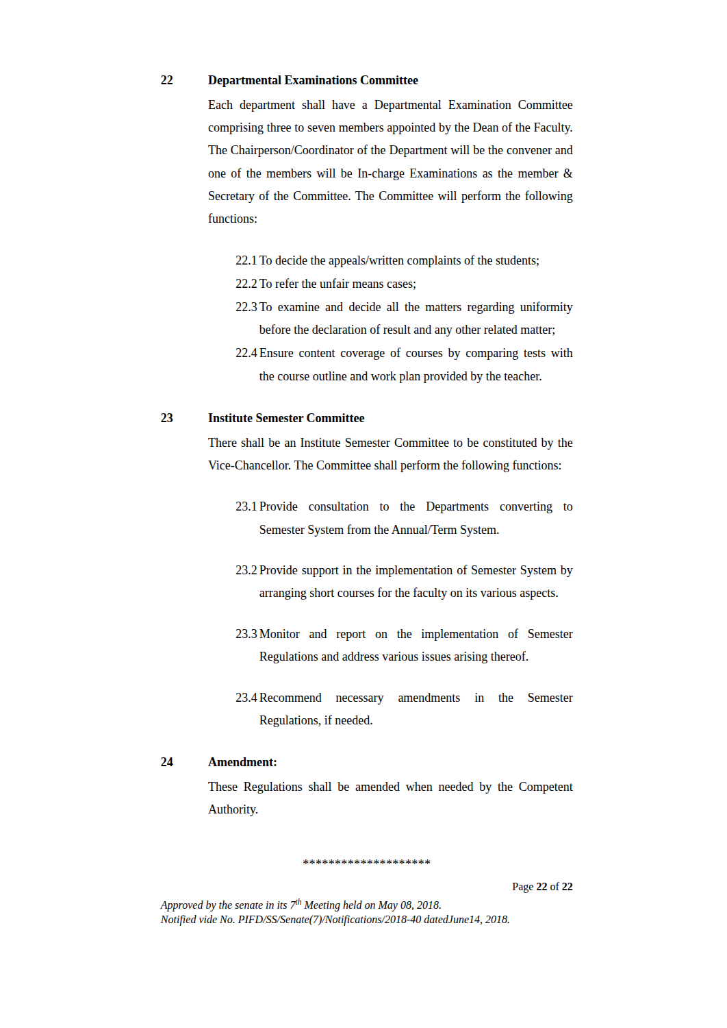22
Departmental Examinations Committee
Each department shall have a Departmental Examination Committee comprising three to seven members appointed by the Dean of the Faculty. The Chairperson/Coordinator of the Department will be the convener and one of the members will be In-charge Examinations as the member & Secretary of the Committee. The Committee will perform the following functions:
22.1 To decide the appeals/written complaints of the students;
22.2 To refer the unfair means cases;
22.3 To examine and decide all the matters regarding uniformity before the declaration of result and any other related matter;
22.4 Ensure content coverage of courses by comparing tests with the course outline and work plan provided by the teacher.
23
Institute Semester Committee
There shall be an Institute Semester Committee to be constituted by the Vice-Chancellor. The Committee shall perform the following functions:
23.1 Provide consultation to the Departments converting to Semester System from the Annual/Term System.
23.2 Provide support in the implementation of Semester System by arranging short courses for the faculty on its various aspects.
23.3 Monitor and report on the implementation of Semester Regulations and address various issues arising thereof.
23.4 Recommend necessary amendments in the Semester Regulations, if needed.
24
Amendment:
These Regulations shall be amended when needed by the Competent Authority.
********************
Page 22 of 22
Approved by the senate in its 7th Meeting held on May 08, 2018.
Notified vide No. PIFD/SS/Senate(7)/Notifications/2018-40 datedJune14, 2018.